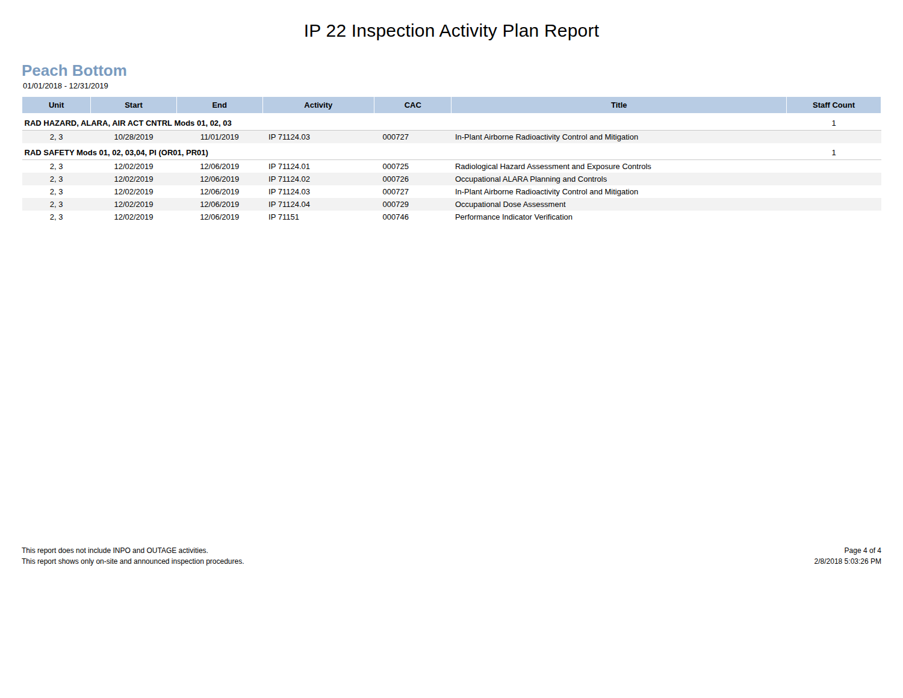IP 22 Inspection Activity Plan Report
Peach Bottom
01/01/2018 - 12/31/2019
| Unit | Start | End | Activity | CAC | Title | Staff Count |
| --- | --- | --- | --- | --- | --- | --- |
| RAD HAZARD, ALARA, AIR ACT CNTRL Mods 01, 02, 03 | 1 |
| 2, 3 | 10/28/2019 | 11/01/2019 | IP 71124.03 | 000727 | In-Plant Airborne Radioactivity Control and Mitigation | |
| RAD SAFETY Mods 01, 02, 03,04, PI (OR01, PR01) | 1 |
| 2, 3 | 12/02/2019 | 12/06/2019 | IP 71124.01 | 000725 | Radiological Hazard Assessment and Exposure Controls | |
| 2, 3 | 12/02/2019 | 12/06/2019 | IP 71124.02 | 000726 | Occupational ALARA Planning and Controls | |
| 2, 3 | 12/02/2019 | 12/06/2019 | IP 71124.03 | 000727 | In-Plant Airborne Radioactivity Control and Mitigation | |
| 2, 3 | 12/02/2019 | 12/06/2019 | IP 71124.04 | 000729 | Occupational Dose Assessment | |
| 2, 3 | 12/02/2019 | 12/06/2019 | IP 71151 | 000746 | Performance Indicator Verification | |
This report does not include INPO and OUTAGE activities.
This report shows only on-site and announced inspection procedures.
Page 4 of 4
2/8/2018 5:03:26 PM